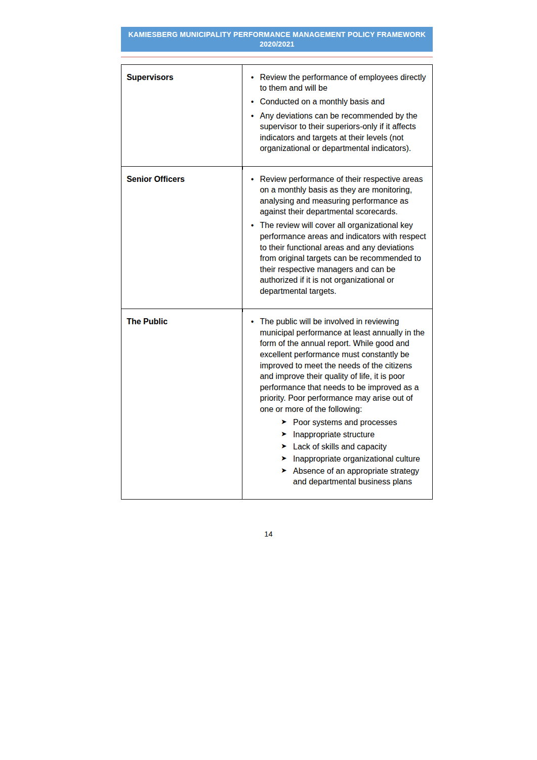Kamiesberg Municipality Performance Management Policy Framework 2020/2021
| Supervisors | Review the performance of employees directly to them and will be Conducted on a monthly basis and Any deviations can be recommended by the supervisor to their superiors-only if it affects indicators and targets at their levels (not organizational or departmental indicators). |
| Senior Officers | Review performance of their respective areas on a monthly basis as they are monitoring, analysing and measuring performance as against their departmental scorecards. The review will cover all organizational key performance areas and indicators with respect to their functional areas and any deviations from original targets can be recommended to their respective managers and can be authorized if it is not organizational or departmental targets. |
| The Public | The public will be involved in reviewing municipal performance at least annually in the form of the annual report. While good and excellent performance must constantly be improved to meet the needs of the citizens and improve their quality of life, it is poor performance that needs to be improved as a priority. Poor performance may arise out of one or more of the following: Poor systems and processes Inappropriate structure Lack of skills and capacity Inappropriate organizational culture Absence of an appropriate strategy and departmental business plans |
14